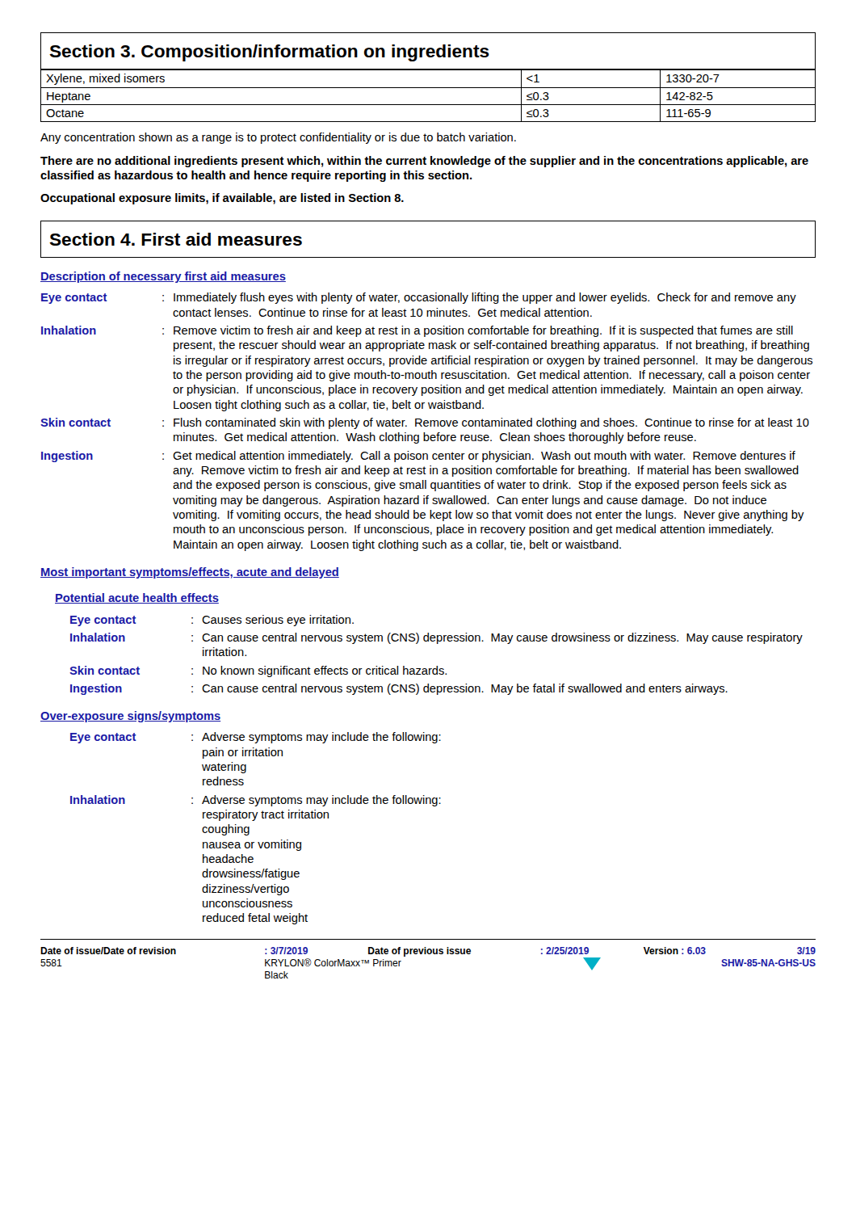Section 3. Composition/information on ingredients
| Xylene, mixed isomers | <1 | 1330-20-7 |
| Heptane | ≤0.3 | 142-82-5 |
| Octane | ≤0.3 | 111-65-9 |
Any concentration shown as a range is to protect confidentiality or is due to batch variation.
There are no additional ingredients present which, within the current knowledge of the supplier and in the concentrations applicable, are classified as hazardous to health and hence require reporting in this section.
Occupational exposure limits, if available, are listed in Section 8.
Section 4. First aid measures
Description of necessary first aid measures
| Eye contact | : | Immediately flush eyes with plenty of water, occasionally lifting the upper and lower eyelids. Check for and remove any contact lenses. Continue to rinse for at least 10 minutes. Get medical attention. |
| Inhalation | : | Remove victim to fresh air and keep at rest in a position comfortable for breathing. If it is suspected that fumes are still present, the rescuer should wear an appropriate mask or self-contained breathing apparatus. If not breathing, if breathing is irregular or if respiratory arrest occurs, provide artificial respiration or oxygen by trained personnel. It may be dangerous to the person providing aid to give mouth-to-mouth resuscitation. Get medical attention. If necessary, call a poison center or physician. If unconscious, place in recovery position and get medical attention immediately. Maintain an open airway. Loosen tight clothing such as a collar, tie, belt or waistband. |
| Skin contact | : | Flush contaminated skin with plenty of water. Remove contaminated clothing and shoes. Continue to rinse for at least 10 minutes. Get medical attention. Wash clothing before reuse. Clean shoes thoroughly before reuse. |
| Ingestion | : | Get medical attention immediately. Call a poison center or physician. Wash out mouth with water. Remove dentures if any. Remove victim to fresh air and keep at rest in a position comfortable for breathing. If material has been swallowed and the exposed person is conscious, give small quantities of water to drink. Stop if the exposed person feels sick as vomiting may be dangerous. Aspiration hazard if swallowed. Can enter lungs and cause damage. Do not induce vomiting. If vomiting occurs, the head should be kept low so that vomit does not enter the lungs. Never give anything by mouth to an unconscious person. If unconscious, place in recovery position and get medical attention immediately. Maintain an open airway. Loosen tight clothing such as a collar, tie, belt or waistband. |
Most important symptoms/effects, acute and delayed
Potential acute health effects
| Eye contact | : | Causes serious eye irritation. |
| Inhalation | : | Can cause central nervous system (CNS) depression. May cause drowsiness or dizziness. May cause respiratory irritation. |
| Skin contact | : | No known significant effects or critical hazards. |
| Ingestion | : | Can cause central nervous system (CNS) depression. May be fatal if swallowed and enters airways. |
Over-exposure signs/symptoms
| Eye contact | : | Adverse symptoms may include the following: pain or irritation watering redness |
| Inhalation | : | Adverse symptoms may include the following: respiratory tract irritation coughing nausea or vomiting headache drowsiness/fatigue dizziness/vertigo unconsciousness reduced fetal weight |
| Date of issue/Date of revision | : 3/7/2019 | Date of previous issue | : 2/25/2019 | Version : 6.03 | 3/19 |
| 5581 | KRYLON® ColorMaxx™ Primer Black | | SHW-85-NA-GHS-US |